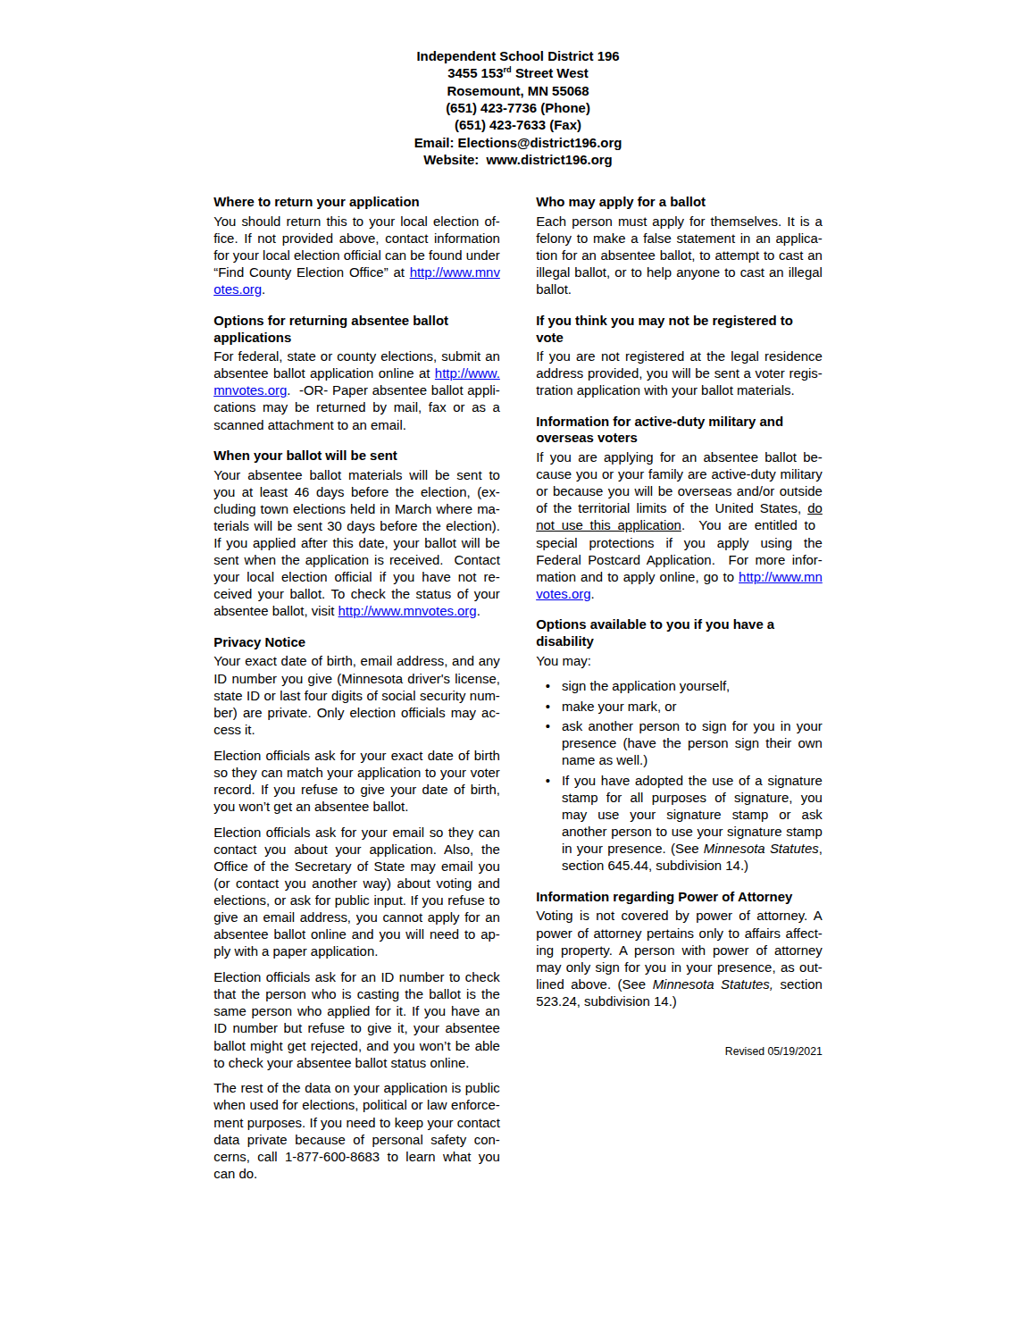Independent School District 196
3455 153rd Street West
Rosemount, MN 55068
(651) 423-7736 (Phone)
(651) 423-7633 (Fax)
Email: Elections@district196.org
Website: www.district196.org
Where to return your application
You should return this to your local election office. If not provided above, contact information for your local election official can be found under “Find County Election Office” at http://www.mnvotes.org.
Options for returning absentee ballot applications
For federal, state or county elections, submit an absentee ballot application online at http://www.mnvotes.org. -OR- Paper absentee ballot applications may be returned by mail, fax or as a scanned attachment to an email.
When your ballot will be sent
Your absentee ballot materials will be sent to you at least 46 days before the election, (excluding town elections held in March where materials will be sent 30 days before the election). If you applied after this date, your ballot will be sent when the application is received. Contact your local election official if you have not received your ballot. To check the status of your absentee ballot, visit http://www.mnvotes.org.
Privacy Notice
Your exact date of birth, email address, and any ID number you give (Minnesota driver's license, state ID or last four digits of social security number) are private. Only election officials may access it.
Election officials ask for your exact date of birth so they can match your application to your voter record. If you refuse to give your date of birth, you won’t get an absentee ballot.
Election officials ask for your email so they can contact you about your application. Also, the Office of the Secretary of State may email you (or contact you another way) about voting and elections, or ask for public input. If you refuse to give an email address, you cannot apply for an absentee ballot online and you will need to apply with a paper application.
Election officials ask for an ID number to check that the person who is casting the ballot is the same person who applied for it. If you have an ID number but refuse to give it, your absentee ballot might get rejected, and you won’t be able to check your absentee ballot status online.
The rest of the data on your application is public when used for elections, political or law enforcement purposes. If you need to keep your contact data private because of personal safety concerns, call 1-877-600-8683 to learn what you can do.
Who may apply for a ballot
Each person must apply for themselves. It is a felony to make a false statement in an application for an absentee ballot, to attempt to cast an illegal ballot, or to help anyone to cast an illegal ballot.
If you think you may not be registered to vote
If you are not registered at the legal residence address provided, you will be sent a voter registration application with your ballot materials.
Information for active-duty military and overseas voters
If you are applying for an absentee ballot because you or your family are active-duty military or because you will be overseas and/or outside of the territorial limits of the United States, do not use this application. You are entitled to special protections if you apply using the Federal Postcard Application. For more information and to apply online, go to http://www.mnvotes.org.
Options available to you if you have a disability
You may:
sign the application yourself,
make your mark, or
ask another person to sign for you in your presence (have the person sign their own name as well.)
If you have adopted the use of a signature stamp for all purposes of signature, you may use your signature stamp or ask another person to use your signature stamp in your presence. (See Minnesota Statutes, section 645.44, subdivision 14.)
Information regarding Power of Attorney
Voting is not covered by power of attorney. A power of attorney pertains only to affairs affecting property. A person with power of attorney may only sign for you in your presence, as outlined above. (See Minnesota Statutes, section 523.24, subdivision 14.)
Revised 05/19/2021